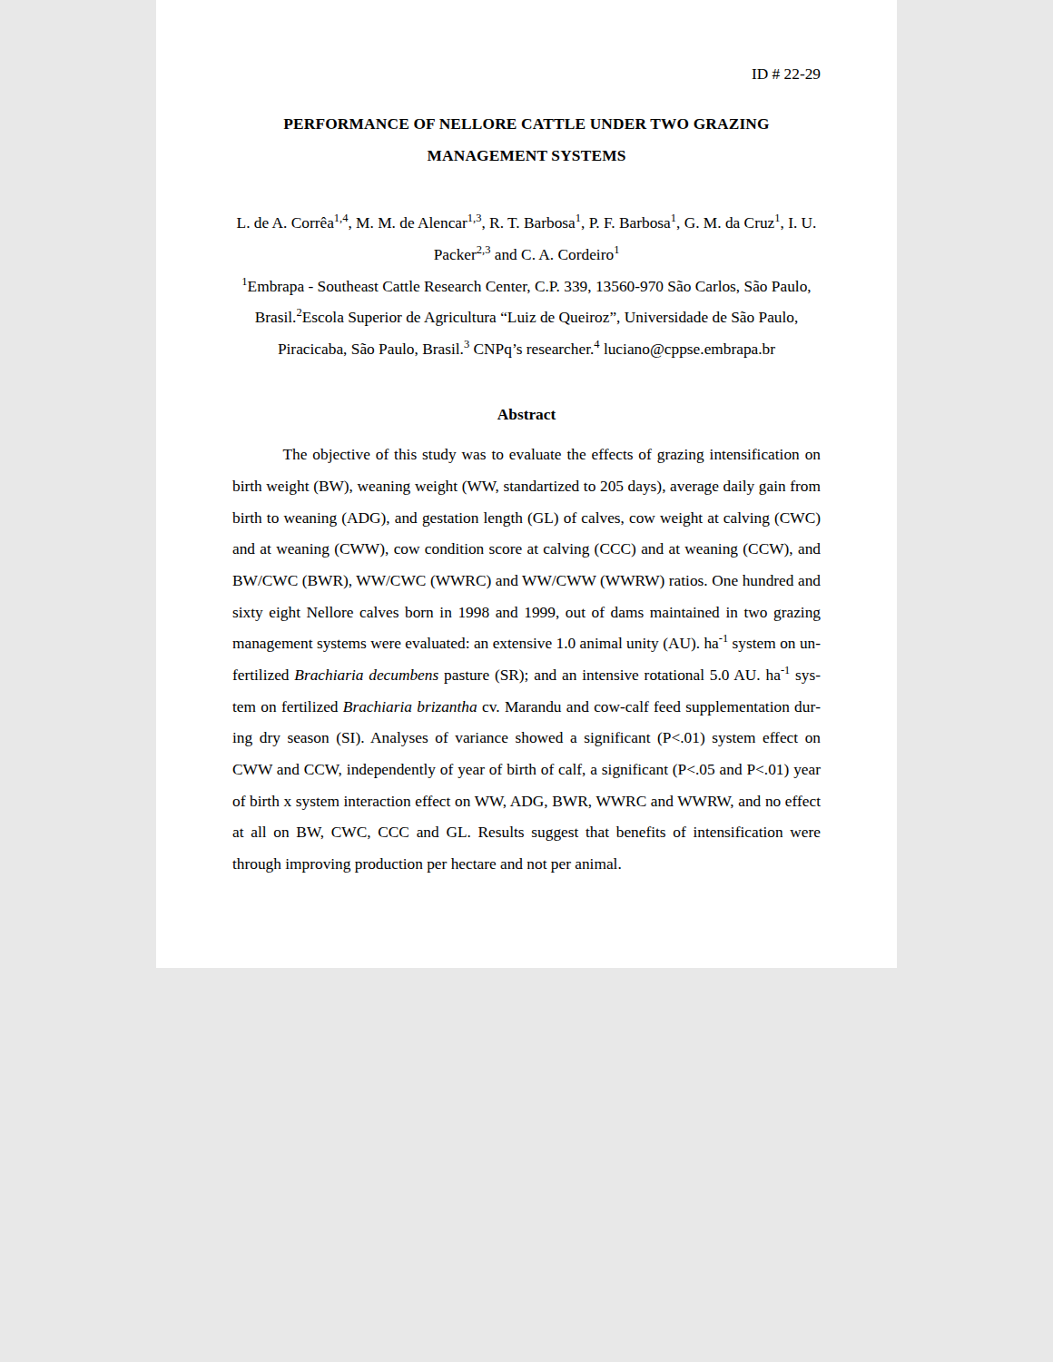ID # 22-29
Performance of Nellore Cattle Under Two Grazing Management Systems
L. de A. Corrêa1,4, M. M. de Alencar1,3, R. T. Barbosa1, P. F. Barbosa1, G. M. da Cruz1, I. U. Packer2,3 and C. A. Cordeiro1
1Embrapa - Southeast Cattle Research Center, C.P. 339, 13560-970 São Carlos, São Paulo, Brasil.2Escola Superior de Agricultura “Luiz de Queiroz”, Universidade de São Paulo, Piracicaba, São Paulo, Brasil.3 CNPq’s researcher.4 luciano@cppse.embrapa.br
Abstract
The objective of this study was to evaluate the effects of grazing intensification on birth weight (BW), weaning weight (WW, standartized to 205 days), average daily gain from birth to weaning (ADG), and gestation length (GL) of calves, cow weight at calving (CWC) and at weaning (CWW), cow condition score at calving (CCC) and at weaning (CCW), and BW/CWC (BWR), WW/CWC (WWRC) and WW/CWW (WWRW) ratios. One hundred and sixty eight Nellore calves born in 1998 and 1999, out of dams maintained in two grazing management systems were evaluated: an extensive 1.0 animal unity (AU). ha-1 system on unfertilized Brachiaria decumbens pasture (SR); and an intensive rotational 5.0 AU. ha-1 system on fertilized Brachiaria brizantha cv. Marandu and cow-calf feed supplementation during dry season (SI). Analyses of variance showed a significant (P<.01) system effect on CWW and CCW, independently of year of birth of calf, a significant (P<.05 and P<.01) year of birth x system interaction effect on WW, ADG, BWR, WWRC and WWRW, and no effect at all on BW, CWC, CCC and GL. Results suggest that benefits of intensification were through improving production per hectare and not per animal.